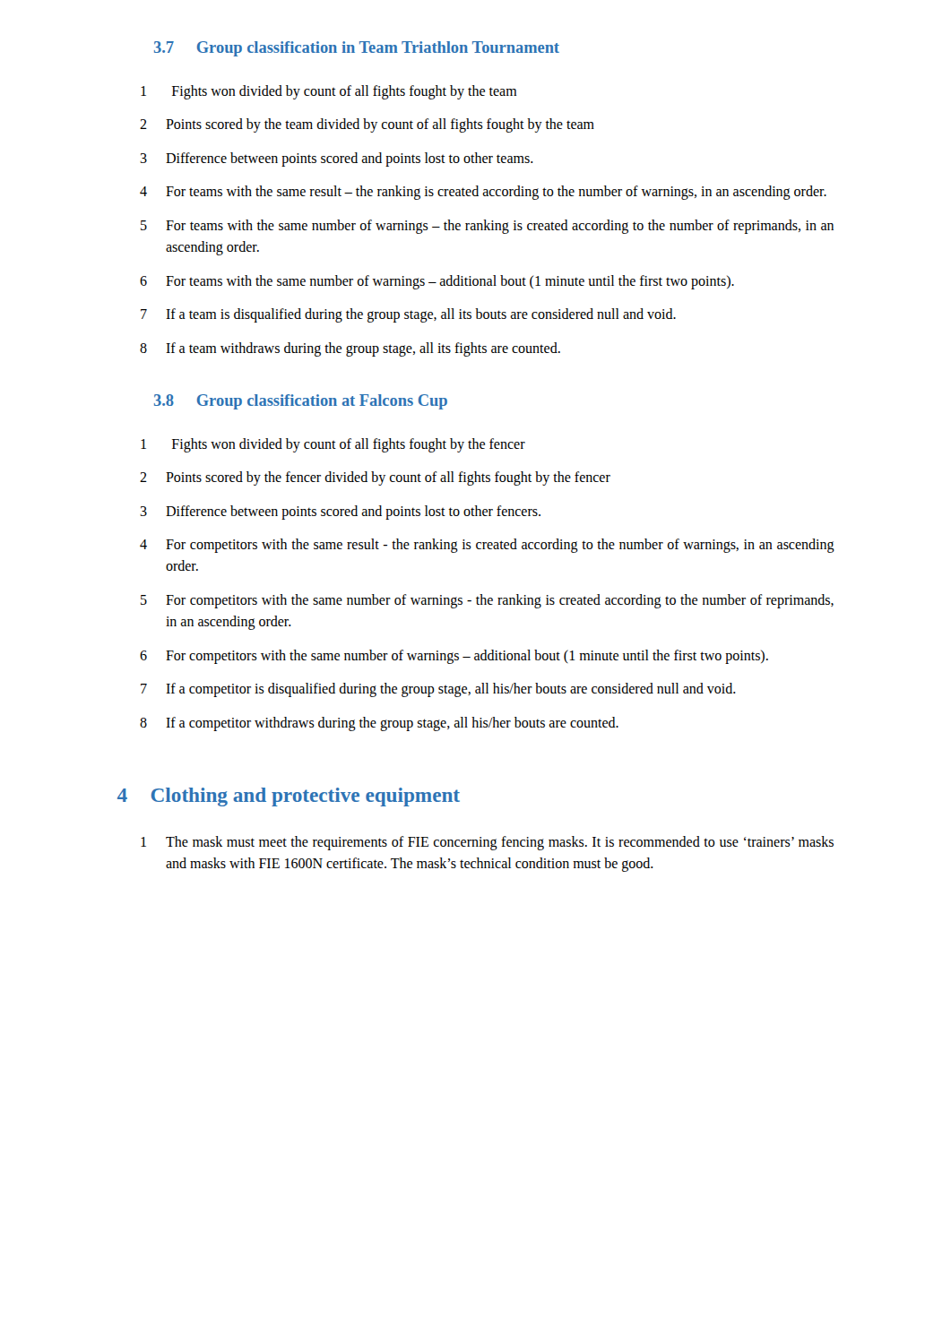3.7 Group classification in Team Triathlon Tournament
Fights won divided by count of all fights fought by the team
Points scored by the team divided by count of all fights fought by the team
Difference between points scored and points lost to other teams.
For teams with the same result – the ranking is created according to the number of warnings, in an ascending order.
For teams with the same number of warnings – the ranking is created according to the number of reprimands, in an ascending order.
For teams with the same number of warnings – additional bout (1 minute until the first two points).
If a team is disqualified during the group stage, all its bouts are considered null and void.
If a team withdraws during the group stage, all its fights are counted.
3.8 Group classification at Falcons Cup
Fights won divided by count of all fights fought by the fencer
Points scored by the fencer divided by count of all fights fought by the fencer
Difference between points scored and points lost to other fencers.
For competitors with the same result - the ranking is created according to the number of warnings, in an ascending order.
For competitors with the same number of warnings - the ranking is created according to the number of reprimands, in an ascending order.
For competitors with the same number of warnings – additional bout (1 minute until the first two points).
If a competitor is disqualified during the group stage, all his/her bouts are considered null and void.
If a competitor withdraws during the group stage, all his/her bouts are counted.
4 Clothing and protective equipment
The mask must meet the requirements of FIE concerning fencing masks. It is recommended to use ‘trainers’ masks and masks with FIE 1600N certificate. The mask’s technical condition must be good.